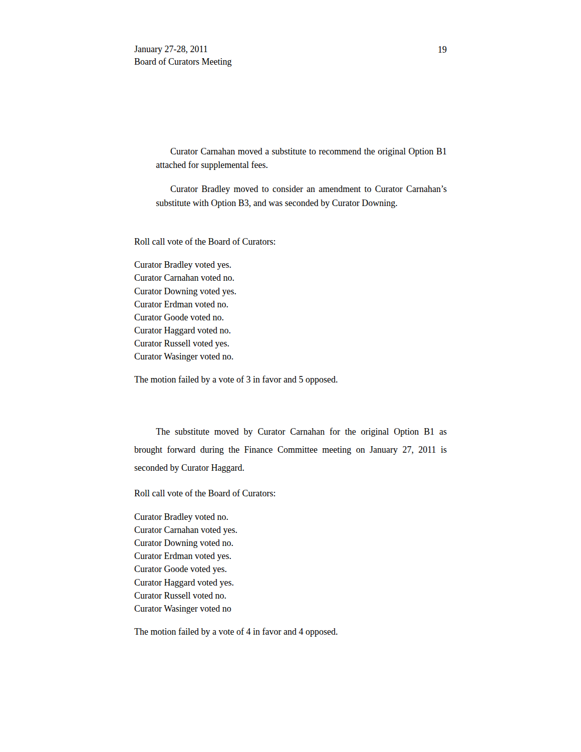January 27-28, 2011
Board of Curators Meeting
19
Curator Carnahan moved a substitute to recommend the original Option B1 attached for supplemental fees.
Curator Bradley moved to consider an amendment to Curator Carnahan’s substitute with Option B3, and was seconded by Curator Downing.
Roll call vote of the Board of Curators:
Curator Bradley voted yes.
Curator Carnahan voted no.
Curator Downing voted yes.
Curator Erdman voted no.
Curator Goode voted no.
Curator Haggard voted no.
Curator Russell voted yes.
Curator Wasinger voted no.
The motion failed by a vote of 3 in favor and 5 opposed.
The substitute moved by Curator Carnahan for the original Option B1 as brought forward during the Finance Committee meeting on January 27, 2011 is seconded by Curator Haggard.
Roll call vote of the Board of Curators:
Curator Bradley voted no.
Curator Carnahan voted yes.
Curator Downing voted no.
Curator Erdman voted yes.
Curator Goode voted yes.
Curator Haggard voted yes.
Curator Russell voted no.
Curator Wasinger voted no
The motion failed by a vote of 4 in favor and 4 opposed.